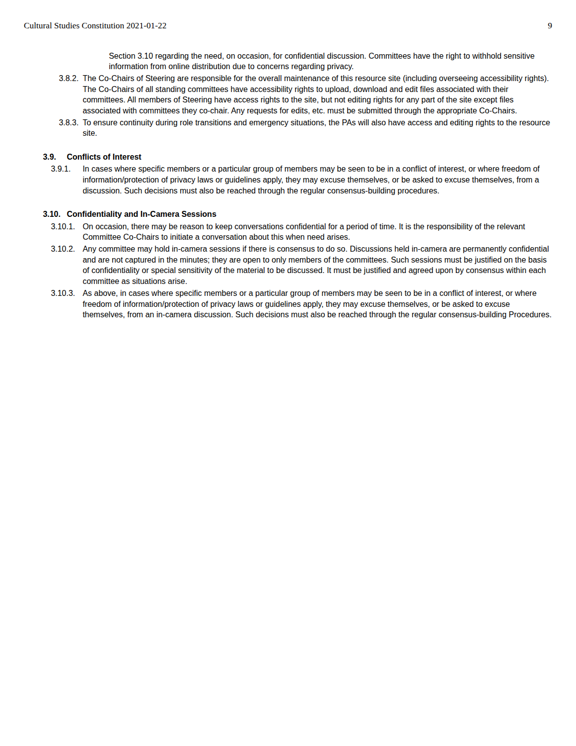Cultural Studies Constitution 2021-01-22 9
Section 3.10 regarding the need, on occasion, for confidential discussion. Committees have the right to withhold sensitive information from online distribution due to concerns regarding privacy.
3.8.2. The Co-Chairs of Steering are responsible for the overall maintenance of this resource site (including overseeing accessibility rights). The Co-Chairs of all standing committees have accessibility rights to upload, download and edit files associated with their committees. All members of Steering have access rights to the site, but not editing rights for any part of the site except files associated with committees they co-chair. Any requests for edits, etc. must be submitted through the appropriate Co-Chairs.
3.8.3. To ensure continuity during role transitions and emergency situations, the PAs will also have access and editing rights to the resource site.
3.9. Conflicts of Interest
3.9.1. In cases where specific members or a particular group of members may be seen to be in a conflict of interest, or where freedom of information/protection of privacy laws or guidelines apply, they may excuse themselves, or be asked to excuse themselves, from a discussion. Such decisions must also be reached through the regular consensus-building procedures.
3.10. Confidentiality and In-Camera Sessions
3.10.1. On occasion, there may be reason to keep conversations confidential for a period of time. It is the responsibility of the relevant Committee Co-Chairs to initiate a conversation about this when need arises.
3.10.2. Any committee may hold in-camera sessions if there is consensus to do so. Discussions held in-camera are permanently confidential and are not captured in the minutes; they are open to only members of the committees. Such sessions must be justified on the basis of confidentiality or special sensitivity of the material to be discussed. It must be justified and agreed upon by consensus within each committee as situations arise.
3.10.3. As above, in cases where specific members or a particular group of members may be seen to be in a conflict of interest, or where freedom of information/protection of privacy laws or guidelines apply, they may excuse themselves, or be asked to excuse themselves, from an in-camera discussion. Such decisions must also be reached through the regular consensus-building Procedures.